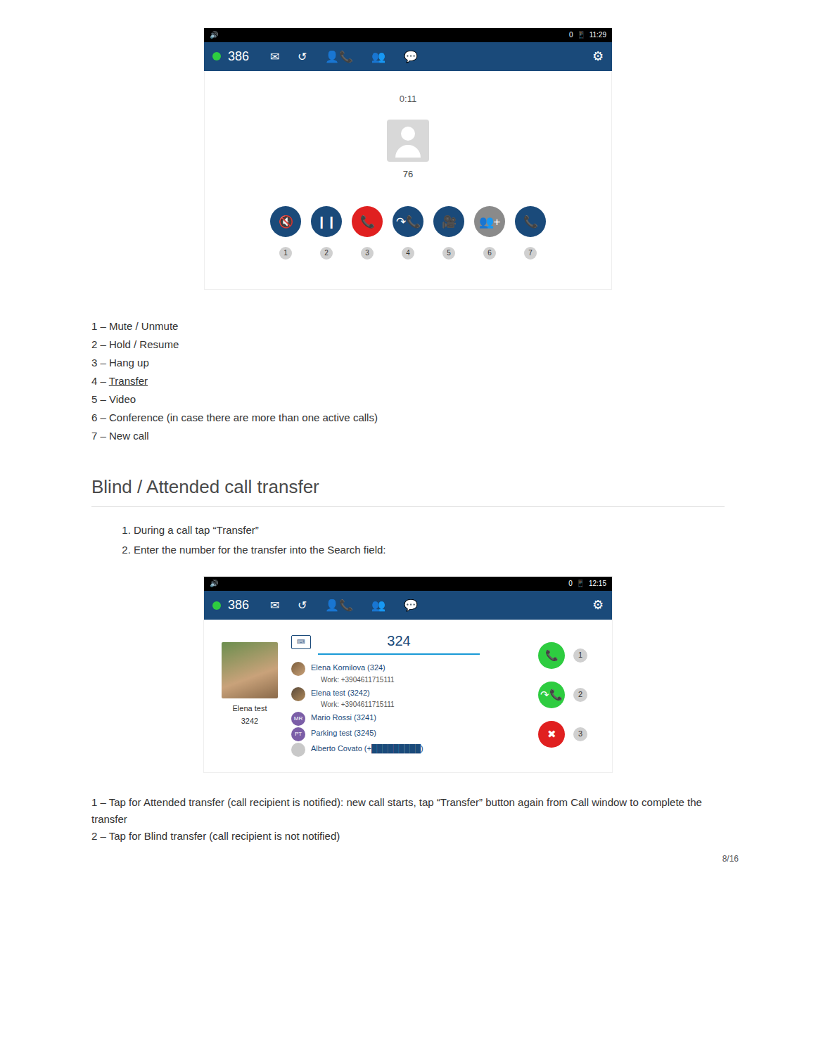🔊 0 📱 11:29
386 ✉ ↺ 👤📞 👥 💬 ⚙
0:11
76
🔇
❙❙
📞
↷📞
🎥
👥+
📞
1
2
3
4
5
6
7
1 – Mute / Unmute
2 – Hold / Resume
3 – Hang up
4 – Transfer
5 – Video
6 – Conference (in case there are more than one active calls)
7 – New call
Blind / Attended call transfer
During a call tap “Transfer”
Enter the number for the transfer into the Search field:
🔊 0 📱 12:15
386 ✉ ↺ 👤📞 👥 💬 ⚙
Elena test
3242
⌨
324
Elena Kornilova (324)
Work: +3904611715111
Elena test (3242)
Work: +3904611715111
MR
Mario Rossi (3241)
PT
Parking test (3245)
Alberto Covato (+█████████)
📞
1
↷📞
2
✖
3
1 – Tap for Attended transfer (call recipient is notified): new call starts, tap “Transfer” button again from Call window to complete the transfer
2 – Tap for Blind transfer (call recipient is not notified)
8/16